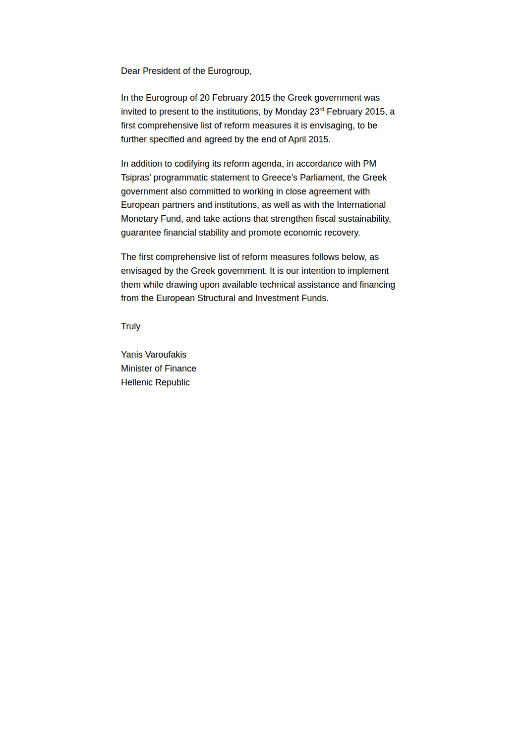Dear President of the Eurogroup,
In the Eurogroup of 20 February 2015 the Greek government was invited to present to the institutions, by Monday 23rd February 2015, a first comprehensive list of reform measures it is envisaging, to be further specified and agreed by the end of April 2015.
In addition to codifying its reform agenda, in accordance with PM Tsipras’ programmatic statement to Greece’s Parliament, the Greek government also committed to working in close agreement with European partners and institutions, as well as with the International Monetary Fund, and take actions that strengthen fiscal sustainability, guarantee financial stability and promote economic recovery.
The first comprehensive list of reform measures follows below, as envisaged by the Greek government. It is our intention to implement them while drawing upon available technical assistance and financing from the European Structural and Investment Funds.
Truly
Yanis Varoufakis Minister of Finance Hellenic Republic